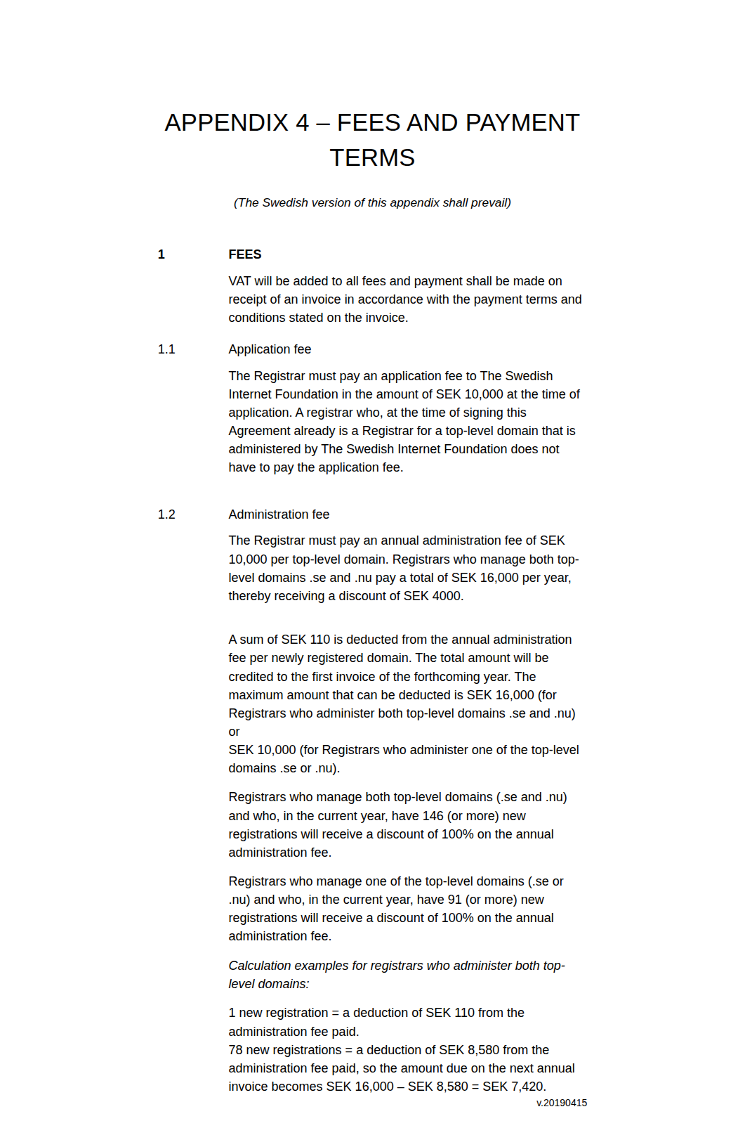APPENDIX 4 – FEES AND PAYMENT TERMS
(The Swedish version of this appendix shall prevail)
1
FEES
VAT will be added to all fees and payment shall be made on receipt of an invoice in accordance with the payment terms and conditions stated on the invoice.
1.1
Application fee
The Registrar must pay an application fee to The Swedish Internet Foundation in the amount of SEK 10,000 at the time of application. A registrar who, at the time of signing this Agreement already is a Registrar for a top-level domain that is administered by The Swedish Internet Foundation does not have to pay the application fee.
1.2
Administration fee
The Registrar must pay an annual administration fee of SEK 10,000 per top-level domain. Registrars who manage both top-level domains .se and .nu pay a total of SEK 16,000 per year, thereby receiving a discount of SEK 4000.
A sum of SEK 110 is deducted from the annual administration fee per newly registered domain. The total amount will be credited to the first invoice of the forthcoming year. The maximum amount that can be deducted is SEK 16,000 (for Registrars who administer both top-level domains .se and .nu) or
SEK 10,000 (for Registrars who administer one of the top-level domains .se or .nu).
Registrars who manage both top-level domains (.se and .nu) and who, in the current year, have 146 (or more) new registrations will receive a discount of 100% on the annual administration fee.
Registrars who manage one of the top-level domains (.se or .nu) and who, in the current year, have 91 (or more) new registrations will receive a discount of 100% on the annual administration fee.
Calculation examples for registrars who administer both top-level domains:
1 new registration = a deduction of SEK 110 from the administration fee paid.
78 new registrations = a deduction of SEK 8,580 from the administration fee paid, so the amount due on the next annual invoice becomes SEK 16,000 – SEK 8,580 = SEK 7,420.
v.20190415